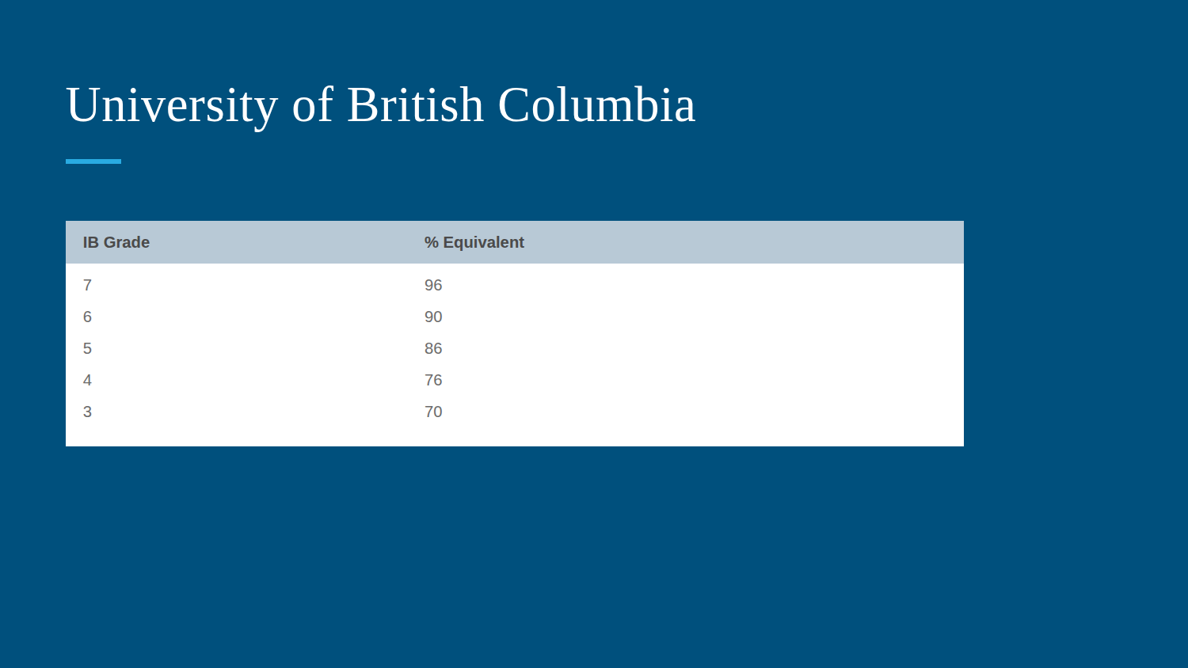University of British Columbia
IB grade to percentage equivalent conversion at the University of British Columbia
| IB Grade | % Equivalent |
| --- | --- |
| 7 | 96 |
| 6 | 90 |
| 5 | 86 |
| 4 | 76 |
| 3 | 70 |